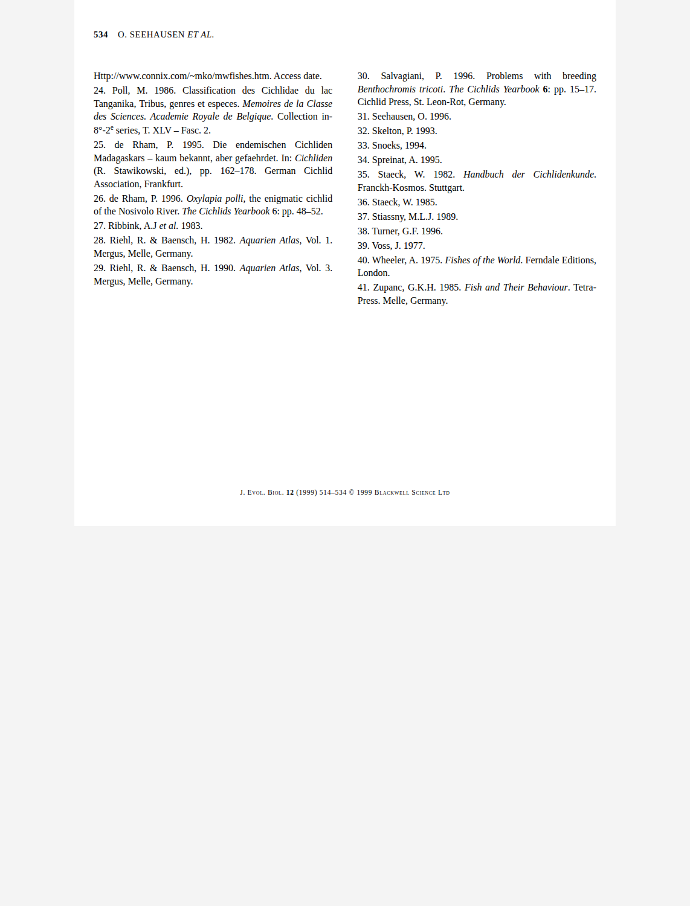534 O. SEEHAUSEN ET AL.
Http://www.connix.com/~mko/mwfishes.htm. Access date.
24. Poll, M. 1986. Classification des Cichlidae du lac Tanganika, Tribus, genres et especes. Memoires de la Classe des Sciences. Academie Royale de Belgique. Collection in-8°-2e series, T. XLV – Fasc. 2.
25. de Rham, P. 1995. Die endemischen Cichliden Madagaskars – kaum bekannt, aber gefaehrdet. In: Cichliden (R. Stawikowski, ed.), pp. 162–178. German Cichlid Association, Frankfurt.
26. de Rham, P. 1996. Oxylapia polli, the enigmatic cichlid of the Nosivolo River. The Cichlids Yearbook 6: pp. 48–52.
27. Ribbink, A.J et al. 1983.
28. Riehl, R. & Baensch, H. 1982. Aquarien Atlas, Vol. 1. Mergus, Melle, Germany.
29. Riehl, R. & Baensch, H. 1990. Aquarien Atlas, Vol. 3. Mergus, Melle, Germany.
30. Salvagiani, P. 1996. Problems with breeding Benthochromis tricoti. The Cichlids Yearbook 6: pp. 15–17. Cichlid Press, St. Leon-Rot, Germany.
31. Seehausen, O. 1996.
32. Skelton, P. 1993.
33. Snoeks, 1994.
34. Spreinat, A. 1995.
35. Staeck, W. 1982. Handbuch der Cichlidenkunde. Franckh-Kosmos. Stuttgart.
36. Staeck, W. 1985.
37. Stiassny, M.L.J. 1989.
38. Turner, G.F. 1996.
39. Voss, J. 1977.
40. Wheeler, A. 1975. Fishes of the World. Ferndale Editions, London.
41. Zupanc, G.K.H. 1985. Fish and Their Behaviour. Tetra-Press. Melle, Germany.
J. Evol. Biol. 12 (1999) 514–534 © 1999 Blackwell Science Ltd